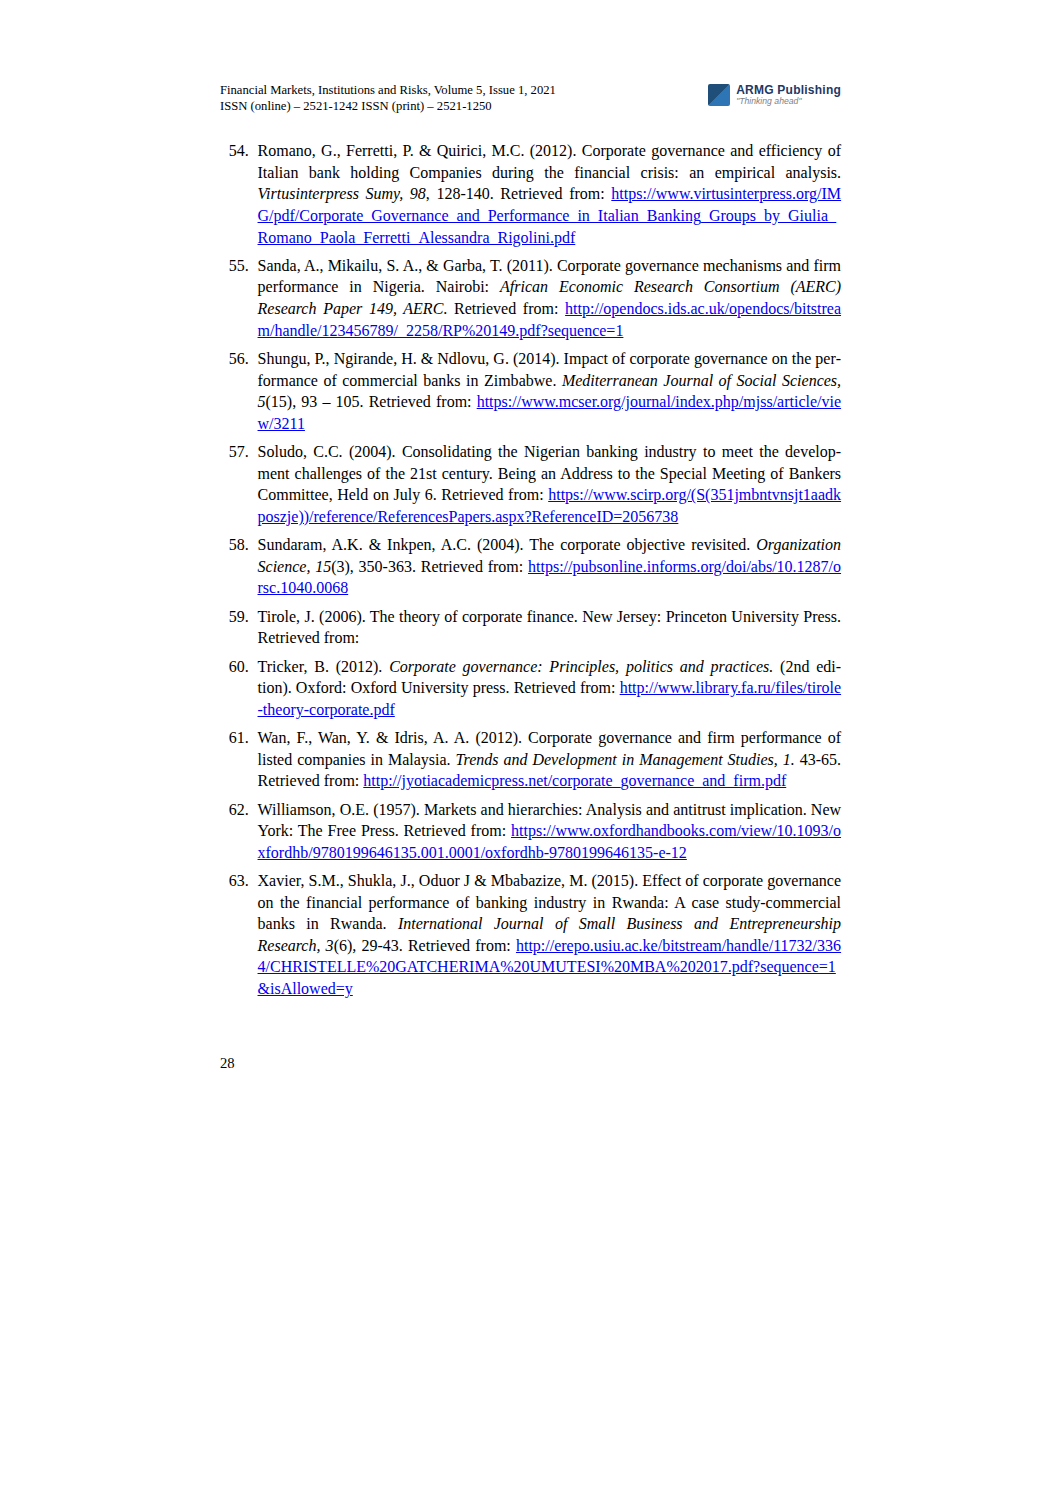Financial Markets, Institutions and Risks, Volume 5, Issue 1, 2021 ISSN (online) – 2521-1242 ISSN (print) – 2521-1250
ARMG Publishing "Thinking ahead"
Romano, G., Ferretti, P. & Quirici, M.C. (2012). Corporate governance and efficiency of Italian bank holding Companies during the financial crisis: an empirical analysis. Virtusinterpress Sumy, 98, 128-140. Retrieved from: https://www.virtusinterpress.org/IMG/pdf/Corporate_Governance_and_Performance_in_Italian_Banking_Groups_by_Giulia_Romano_Paola_Ferretti_Alessandra_Rigolini.pdf
Sanda, A., Mikailu, S. A., & Garba, T. (2011). Corporate governance mechanisms and firm performance in Nigeria. Nairobi: African Economic Research Consortium (AERC) Research Paper 149, AERC. Retrieved from: http://opendocs.ids.ac.uk/opendocs/bitstream/handle/123456789/_2258/RP%20149.pdf?sequence=1
Shungu, P., Ngirande, H. & Ndlovu, G. (2014). Impact of corporate governance on the performance of commercial banks in Zimbabwe. Mediterranean Journal of Social Sciences, 5(15), 93 – 105. Retrieved from: https://www.mcser.org/journal/index.php/mjss/article/view/3211
Soludo, C.C. (2004). Consolidating the Nigerian banking industry to meet the development challenges of the 21st century. Being an Address to the Special Meeting of Bankers Committee, Held on July 6. Retrieved from: https://www.scirp.org/(S(351jmbntvnsjt1aadkposzje))/reference/ReferencesPapers.aspx?ReferenceID=2056738
Sundaram, A.K. & Inkpen, A.C. (2004). The corporate objective revisited. Organization Science, 15(3), 350-363. Retrieved from: https://pubsonline.informs.org/doi/abs/10.1287/orsc.1040.0068
Tirole, J. (2006). The theory of corporate finance. New Jersey: Princeton University Press. Retrieved from:
Tricker, B. (2012). Corporate governance: Principles, politics and practices. (2nd edition). Oxford: Oxford University press. Retrieved from: http://www.library.fa.ru/files/tirole-theory-corporate.pdf
Wan, F., Wan, Y. & Idris, A. A. (2012). Corporate governance and firm performance of listed companies in Malaysia. Trends and Development in Management Studies, 1. 43-65. Retrieved from: http://jyotiacademicpress.net/corporate_governance_and_firm.pdf
Williamson, O.E. (1957). Markets and hierarchies: Analysis and antitrust implication. New York: The Free Press. Retrieved from: https://www.oxfordhandbooks.com/view/10.1093/oxfordhb/9780199646135.001.0001/oxfordhb-9780199646135-e-12
Xavier, S.M., Shukla, J., Oduor J & Mbabazize, M. (2015). Effect of corporate governance on the financial performance of banking industry in Rwanda: A case study-commercial banks in Rwanda. International Journal of Small Business and Entrepreneurship Research, 3(6), 29-43. Retrieved from: http://erepo.usiu.ac.ke/bitstream/handle/11732/3364/CHRISTELLE%20GATCHERIMA%20UMUTESI%20MBA%202017.pdf?sequence=1&isAllowed=y
28